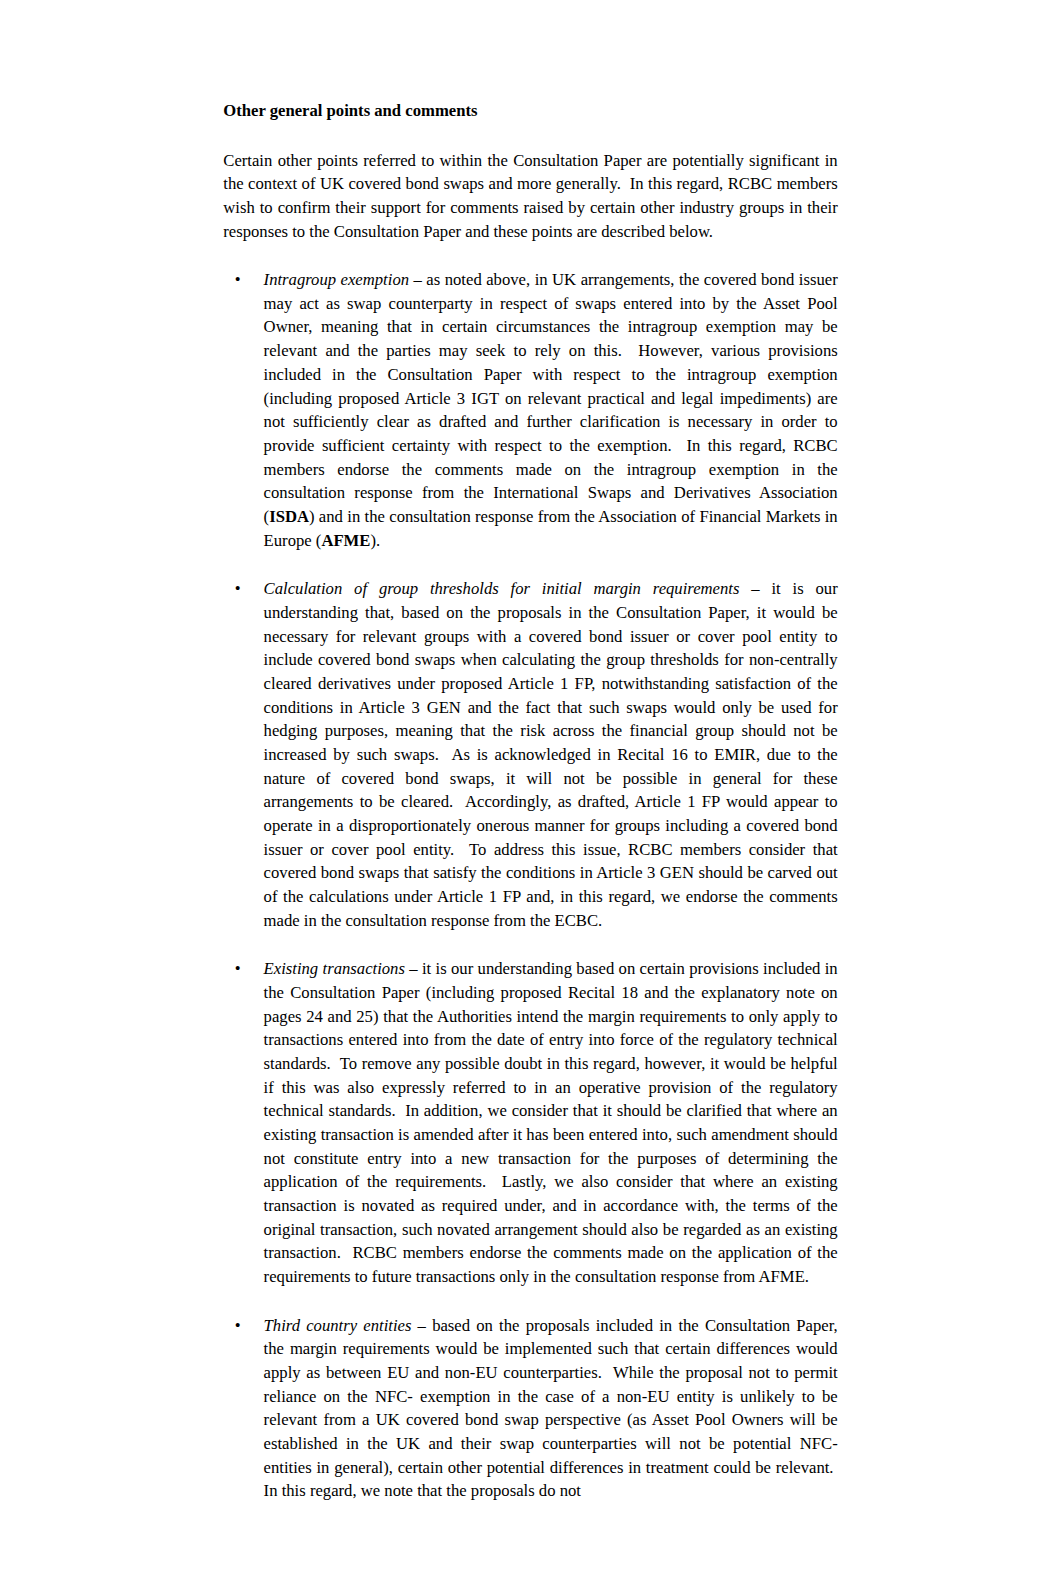Other general points and comments
Certain other points referred to within the Consultation Paper are potentially significant in the context of UK covered bond swaps and more generally. In this regard, RCBC members wish to confirm their support for comments raised by certain other industry groups in their responses to the Consultation Paper and these points are described below.
Intragroup exemption – as noted above, in UK arrangements, the covered bond issuer may act as swap counterparty in respect of swaps entered into by the Asset Pool Owner, meaning that in certain circumstances the intragroup exemption may be relevant and the parties may seek to rely on this. However, various provisions included in the Consultation Paper with respect to the intragroup exemption (including proposed Article 3 IGT on relevant practical and legal impediments) are not sufficiently clear as drafted and further clarification is necessary in order to provide sufficient certainty with respect to the exemption. In this regard, RCBC members endorse the comments made on the intragroup exemption in the consultation response from the International Swaps and Derivatives Association (ISDA) and in the consultation response from the Association of Financial Markets in Europe (AFME).
Calculation of group thresholds for initial margin requirements – it is our understanding that, based on the proposals in the Consultation Paper, it would be necessary for relevant groups with a covered bond issuer or cover pool entity to include covered bond swaps when calculating the group thresholds for non-centrally cleared derivatives under proposed Article 1 FP, notwithstanding satisfaction of the conditions in Article 3 GEN and the fact that such swaps would only be used for hedging purposes, meaning that the risk across the financial group should not be increased by such swaps. As is acknowledged in Recital 16 to EMIR, due to the nature of covered bond swaps, it will not be possible in general for these arrangements to be cleared. Accordingly, as drafted, Article 1 FP would appear to operate in a disproportionately onerous manner for groups including a covered bond issuer or cover pool entity. To address this issue, RCBC members consider that covered bond swaps that satisfy the conditions in Article 3 GEN should be carved out of the calculations under Article 1 FP and, in this regard, we endorse the comments made in the consultation response from the ECBC.
Existing transactions – it is our understanding based on certain provisions included in the Consultation Paper (including proposed Recital 18 and the explanatory note on pages 24 and 25) that the Authorities intend the margin requirements to only apply to transactions entered into from the date of entry into force of the regulatory technical standards. To remove any possible doubt in this regard, however, it would be helpful if this was also expressly referred to in an operative provision of the regulatory technical standards. In addition, we consider that it should be clarified that where an existing transaction is amended after it has been entered into, such amendment should not constitute entry into a new transaction for the purposes of determining the application of the requirements. Lastly, we also consider that where an existing transaction is novated as required under, and in accordance with, the terms of the original transaction, such novated arrangement should also be regarded as an existing transaction. RCBC members endorse the comments made on the application of the requirements to future transactions only in the consultation response from AFME.
Third country entities – based on the proposals included in the Consultation Paper, the margin requirements would be implemented such that certain differences would apply as between EU and non-EU counterparties. While the proposal not to permit reliance on the NFC- exemption in the case of a non-EU entity is unlikely to be relevant from a UK covered bond swap perspective (as Asset Pool Owners will be established in the UK and their swap counterparties will not be potential NFC- entities in general), certain other potential differences in treatment could be relevant. In this regard, we note that the proposals do not